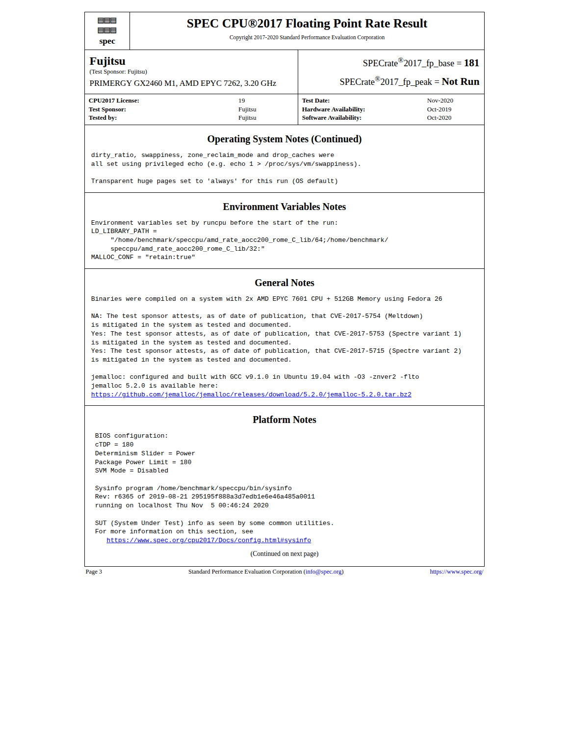▤▤▤
▤▤▤
spec
SPEC CPU®2017 Floating Point Rate Result
Copyright 2017-2020 Standard Performance Evaluation Corporation
Fujitsu
(Test Sponsor: Fujitsu)
PRIMERGY GX2460 M1, AMD EPYC 7262, 3.20 GHz
SPECrate®2017_fp_base = 181
SPECrate®2017_fp_peak = Not Run
| CPU2017 License: | 19 |
| Test Sponsor: | Fujitsu |
| Tested by: | Fujitsu |
| Test Date: | Nov-2020 |
| Hardware Availability: | Oct-2019 |
| Software Availability: | Oct-2020 |
Operating System Notes (Continued)
dirty_ratio, swappiness, zone_reclaim_mode and drop_caches were
all set using privileged echo (e.g. echo 1 > /proc/sys/vm/swappiness).

Transparent huge pages set to 'always' for this run (OS default)
Environment Variables Notes
Environment variables set by runcpu before the start of the run:
LD_LIBRARY_PATH =
     "/home/benchmark/speccpu/amd_rate_aocc200_rome_C_lib/64;/home/benchmark/
     speccpu/amd_rate_aocc200_rome_C_lib/32:"
MALLOC_CONF = "retain:true"
General Notes
Binaries were compiled on a system with 2x AMD EPYC 7601 CPU + 512GB Memory using Fedora 26

NA: The test sponsor attests, as of date of publication, that CVE-2017-5754 (Meltdown)
is mitigated in the system as tested and documented.
Yes: The test sponsor attests, as of date of publication, that CVE-2017-5753 (Spectre variant 1)
is mitigated in the system as tested and documented.
Yes: The test sponsor attests, as of date of publication, that CVE-2017-5715 (Spectre variant 2)
is mitigated in the system as tested and documented.

jemalloc: configured and built with GCC v9.1.0 in Ubuntu 19.04 with -O3 -znver2 -flto
jemalloc 5.2.0 is available here:
https://github.com/jemalloc/jemalloc/releases/download/5.2.0/jemalloc-5.2.0.tar.bz2
Platform Notes
 BIOS configuration:
 cTDP = 180
 Determinism Slider = Power
 Package Power Limit = 180
 SVM Mode = Disabled

 Sysinfo program /home/benchmark/speccpu/bin/sysinfo
 Rev: r6365 of 2019-08-21 295195f888a3d7edb1e6e46a485a0011
 running on localhost Thu Nov  5 00:46:24 2020

 SUT (System Under Test) info as seen by some common utilities.
 For more information on this section, see
    https://www.spec.org/cpu2017/Docs/config.html#sysinfo
(Continued on next page)
Page 3 Standard Performance Evaluation Corporation (info@spec.org) https://www.spec.org/